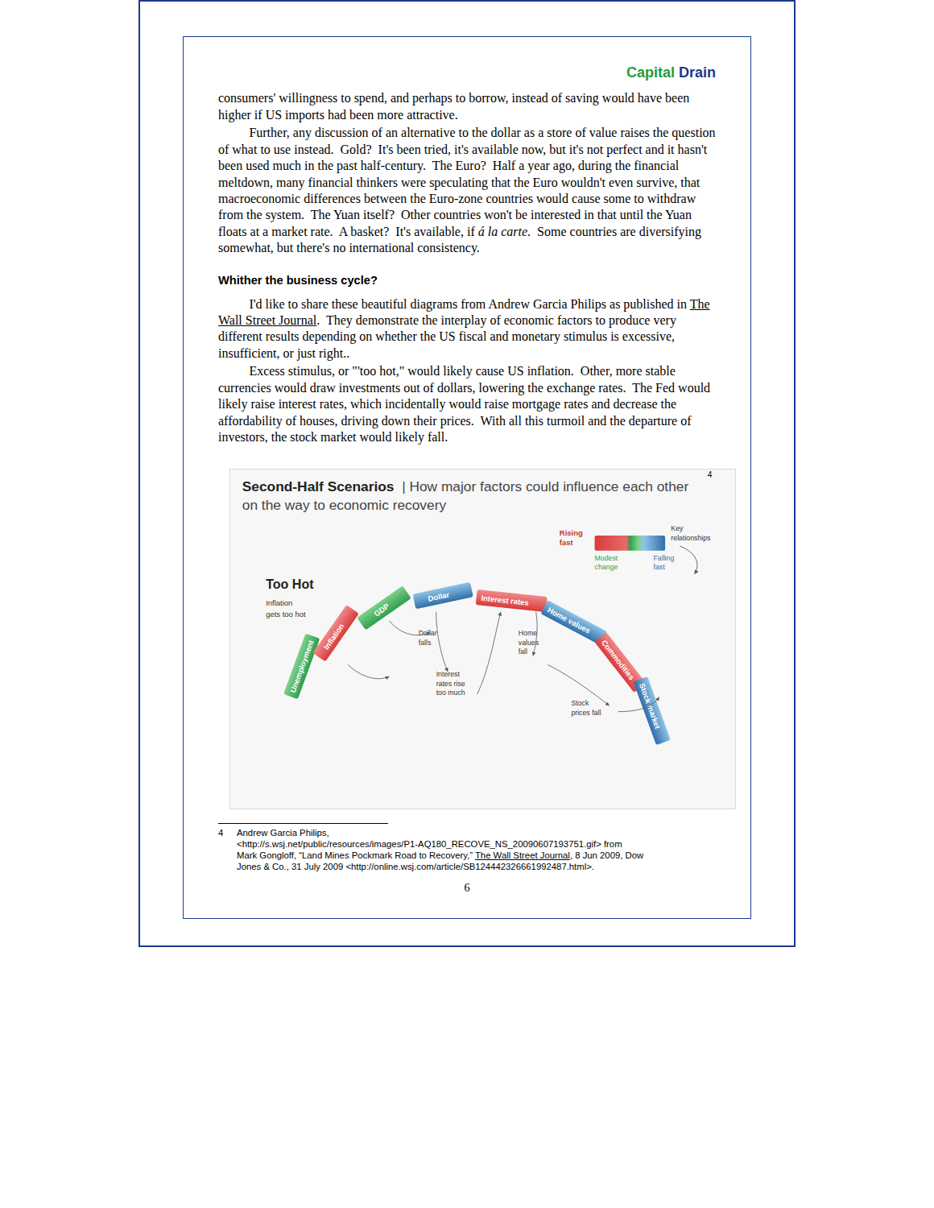Capital Drain
consumers' willingness to spend, and perhaps to borrow, instead of saving would have been higher if US imports had been more attractive.
Further, any discussion of an alternative to the dollar as a store of value raises the question of what to use instead. Gold? It's been tried, it's available now, but it's not perfect and it hasn't been used much in the past half-century. The Euro? Half a year ago, during the financial meltdown, many financial thinkers were speculating that the Euro wouldn't even survive, that macroeconomic differences between the Euro-zone countries would cause some to withdraw from the system. The Yuan itself? Other countries won't be interested in that until the Yuan floats at a market rate. A basket? It's available, if á la carte. Some countries are diversifying somewhat, but there's no international consistency.
Whither the business cycle?
I'd like to share these beautiful diagrams from Andrew Garcia Philips as published in The Wall Street Journal. They demonstrate the interplay of economic factors to produce very different results depending on whether the US fiscal and monetary stimulus is excessive, insufficient, or just right..
Excess stimulus, or "'too hot," would likely cause US inflation. Other, more stable currencies would draw investments out of dollars, lowering the exchange rates. The Fed would likely raise interest rates, which incidentally would raise mortgage rates and decrease the affordability of houses, driving down their prices. With all this turmoil and the departure of investors, the stock market would likely fall.
4
Second-Half Scenarios | How major factors could influence each other
on the way to economic recovery
Too Hot Inflation gets too hot Rising fast Modest change Key relationships Falling fast Unemployment Inflation GDP Dollar Interest rates Home values Commodities Stock market Dollar falls Home values fall Interest rates rise too much Stock prices fall
4
Andrew Garcia Philips,
<http://s.wsj.net/public/resources/images/P1-AQ180_RECOVE_NS_20090607193751.gif> from
Mark Gongloff, “Land Mines Pockmark Road to Recovery,” The Wall Street Journal, 8 Jun 2009, Dow
Jones & Co., 31 July 2009 <http://online.wsj.com/article/SB124442326661992487.html>.
6